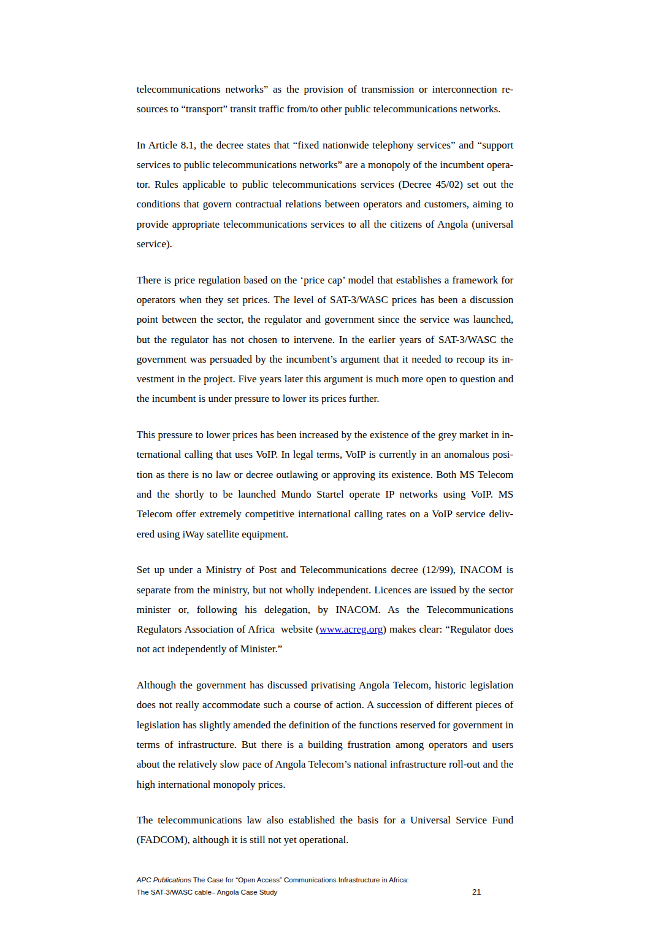telecommunications networks” as the provision of transmission or interconnection resources to “transport” transit traffic from/to other public telecommunications networks.
In Article 8.1, the decree states that “fixed nationwide telephony services” and “support services to public telecommunications networks” are a monopoly of the incumbent operator. Rules applicable to public telecommunications services (Decree 45/02) set out the conditions that govern contractual relations between operators and customers, aiming to provide appropriate telecommunications services to all the citizens of Angola (universal service).
There is price regulation based on the ‘price cap’ model that establishes a framework for operators when they set prices. The level of SAT-3/WASC prices has been a discussion point between the sector, the regulator and government since the service was launched, but the regulator has not chosen to intervene. In the earlier years of SAT-3/WASC the government was persuaded by the incumbent’s argument that it needed to recoup its investment in the project. Five years later this argument is much more open to question and the incumbent is under pressure to lower its prices further.
This pressure to lower prices has been increased by the existence of the grey market in international calling that uses VoIP. In legal terms, VoIP is currently in an anomalous position as there is no law or decree outlawing or approving its existence. Both MS Telecom and the shortly to be launched Mundo Startel operate IP networks using VoIP. MS Telecom offer extremely competitive international calling rates on a VoIP service delivered using iWay satellite equipment.
Set up under a Ministry of Post and Telecommunications decree (12/99), INACOM is separate from the ministry, but not wholly independent. Licences are issued by the sector minister or, following his delegation, by INACOM. As the Telecommunications Regulators Association of Africa website (www.acreg.org) makes clear: “Regulator does not act independently of Minister.”
Although the government has discussed privatising Angola Telecom, historic legislation does not really accommodate such a course of action. A succession of different pieces of legislation has slightly amended the definition of the functions reserved for government in terms of infrastructure. But there is a building frustration among operators and users about the relatively slow pace of Angola Telecom’s national infrastructure roll-out and the high international monopoly prices.
The telecommunications law also established the basis for a Universal Service Fund (FADCOM), although it is still not yet operational.
APC Publications The Case for “Open Access” Communications Infrastructure in Africa: The SAT-3/WASC cable– Angola Case Study 21